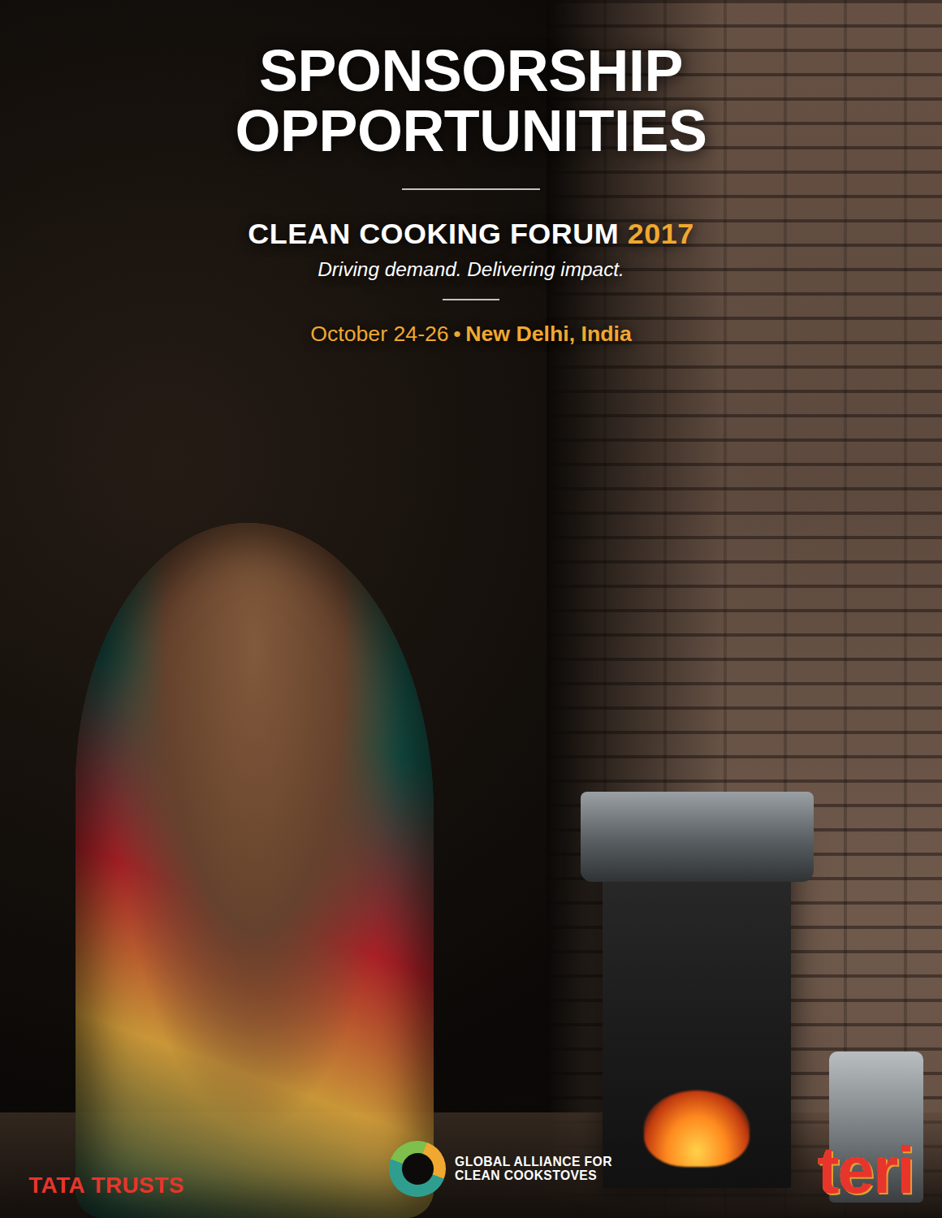Sponsorship
Opportunities
Clean Cooking Forum 2017
Driving demand. Delivering impact.
October 24-26•New Delhi, India
Tata Trusts
Global Alliance for
Clean Cookstoves
teri